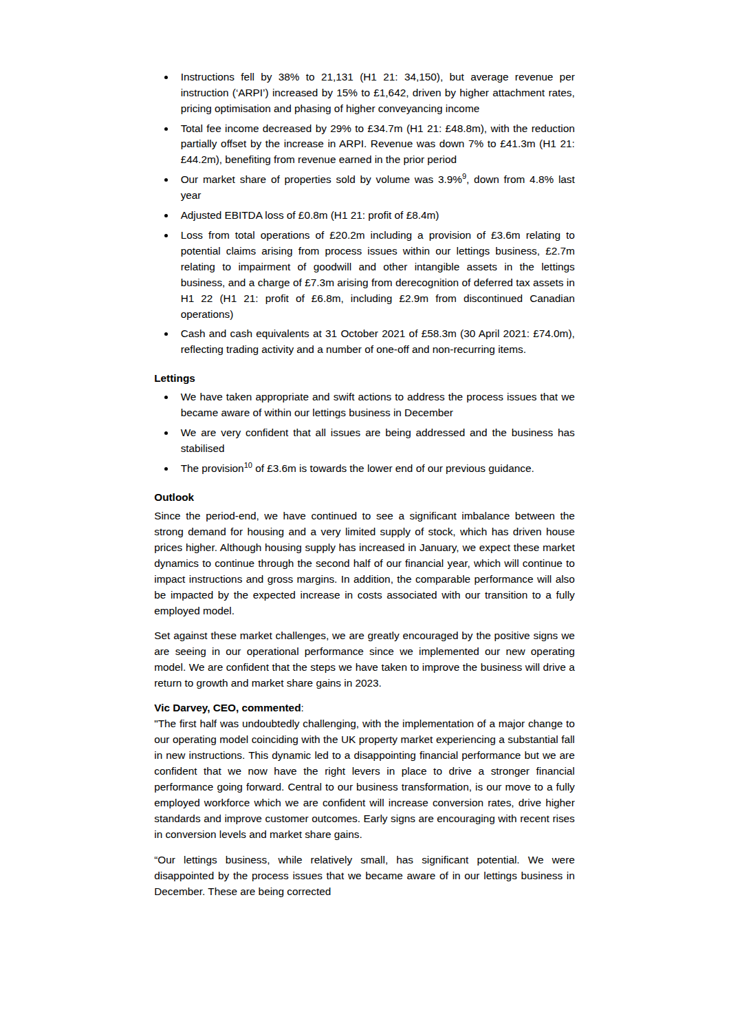Instructions fell by 38% to 21,131 (H1 21: 34,150), but average revenue per instruction (‘ARPI’) increased by 15% to £1,642, driven by higher attachment rates, pricing optimisation and phasing of higher conveyancing income
Total fee income decreased by 29% to £34.7m (H1 21: £48.8m), with the reduction partially offset by the increase in ARPI. Revenue was down 7% to £41.3m (H1 21: £44.2m), benefiting from revenue earned in the prior period
Our market share of properties sold by volume was 3.9%9, down from 4.8% last year
Adjusted EBITDA loss of £0.8m (H1 21: profit of £8.4m)
Loss from total operations of £20.2m including a provision of £3.6m relating to potential claims arising from process issues within our lettings business, £2.7m relating to impairment of goodwill and other intangible assets in the lettings business, and a charge of £7.3m arising from derecognition of deferred tax assets in H1 22 (H1 21: profit of £6.8m, including £2.9m from discontinued Canadian operations)
Cash and cash equivalents at 31 October 2021 of £58.3m (30 April 2021: £74.0m), reflecting trading activity and a number of one-off and non-recurring items.
Lettings
We have taken appropriate and swift actions to address the process issues that we became aware of within our lettings business in December
We are very confident that all issues are being addressed and the business has stabilised
The provision10 of £3.6m is towards the lower end of our previous guidance.
Outlook
Since the period-end, we have continued to see a significant imbalance between the strong demand for housing and a very limited supply of stock, which has driven house prices higher. Although housing supply has increased in January, we expect these market dynamics to continue through the second half of our financial year, which will continue to impact instructions and gross margins. In addition, the comparable performance will also be impacted by the expected increase in costs associated with our transition to a fully employed model.
Set against these market challenges, we are greatly encouraged by the positive signs we are seeing in our operational performance since we implemented our new operating model. We are confident that the steps we have taken to improve the business will drive a return to growth and market share gains in 2023.
Vic Darvey, CEO, commented:
"The first half was undoubtedly challenging, with the implementation of a major change to our operating model coinciding with the UK property market experiencing a substantial fall in new instructions. This dynamic led to a disappointing financial performance but we are confident that we now have the right levers in place to drive a stronger financial performance going forward. Central to our business transformation, is our move to a fully employed workforce which we are confident will increase conversion rates, drive higher standards and improve customer outcomes. Early signs are encouraging with recent rises in conversion levels and market share gains.
“Our lettings business, while relatively small, has significant potential. We were disappointed by the process issues that we became aware of in our lettings business in December. These are being corrected